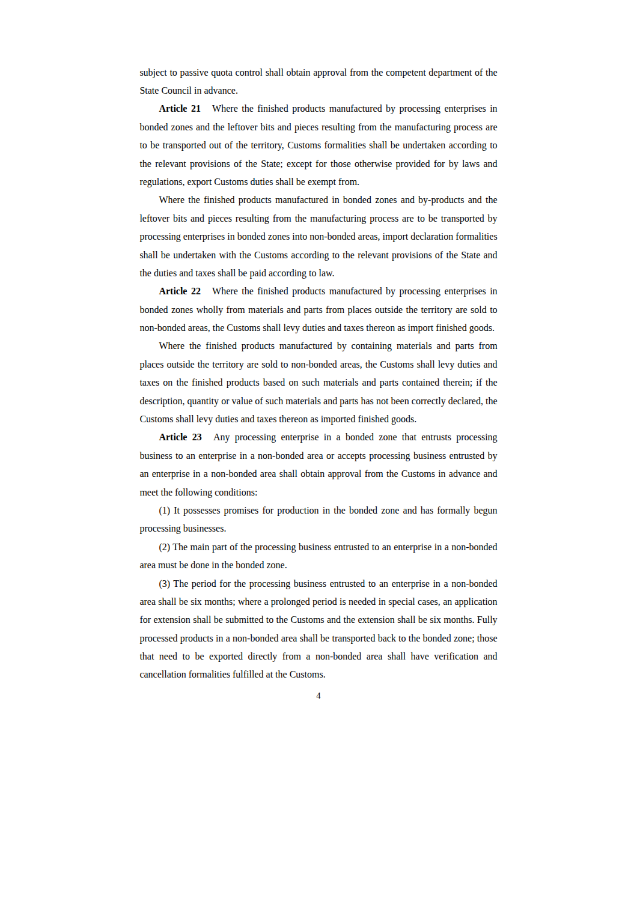subject to passive quota control shall obtain approval from the competent department of the State Council in advance.
Article 21 Where the finished products manufactured by processing enterprises in bonded zones and the leftover bits and pieces resulting from the manufacturing process are to be transported out of the territory, Customs formalities shall be undertaken according to the relevant provisions of the State; except for those otherwise provided for by laws and regulations, export Customs duties shall be exempt from.
Where the finished products manufactured in bonded zones and by-products and the leftover bits and pieces resulting from the manufacturing process are to be transported by processing enterprises in bonded zones into non-bonded areas, import declaration formalities shall be undertaken with the Customs according to the relevant provisions of the State and the duties and taxes shall be paid according to law.
Article 22 Where the finished products manufactured by processing enterprises in bonded zones wholly from materials and parts from places outside the territory are sold to non-bonded areas, the Customs shall levy duties and taxes thereon as import finished goods.
Where the finished products manufactured by containing materials and parts from places outside the territory are sold to non-bonded areas, the Customs shall levy duties and taxes on the finished products based on such materials and parts contained therein; if the description, quantity or value of such materials and parts has not been correctly declared, the Customs shall levy duties and taxes thereon as imported finished goods.
Article 23 Any processing enterprise in a bonded zone that entrusts processing business to an enterprise in a non-bonded area or accepts processing business entrusted by an enterprise in a non-bonded area shall obtain approval from the Customs in advance and meet the following conditions:
(1) It possesses promises for production in the bonded zone and has formally begun processing businesses.
(2) The main part of the processing business entrusted to an enterprise in a non-bonded area must be done in the bonded zone.
(3) The period for the processing business entrusted to an enterprise in a non-bonded area shall be six months; where a prolonged period is needed in special cases, an application for extension shall be submitted to the Customs and the extension shall be six months. Fully processed products in a non-bonded area shall be transported back to the bonded zone; those that need to be exported directly from a non-bonded area shall have verification and cancellation formalities fulfilled at the Customs.
4